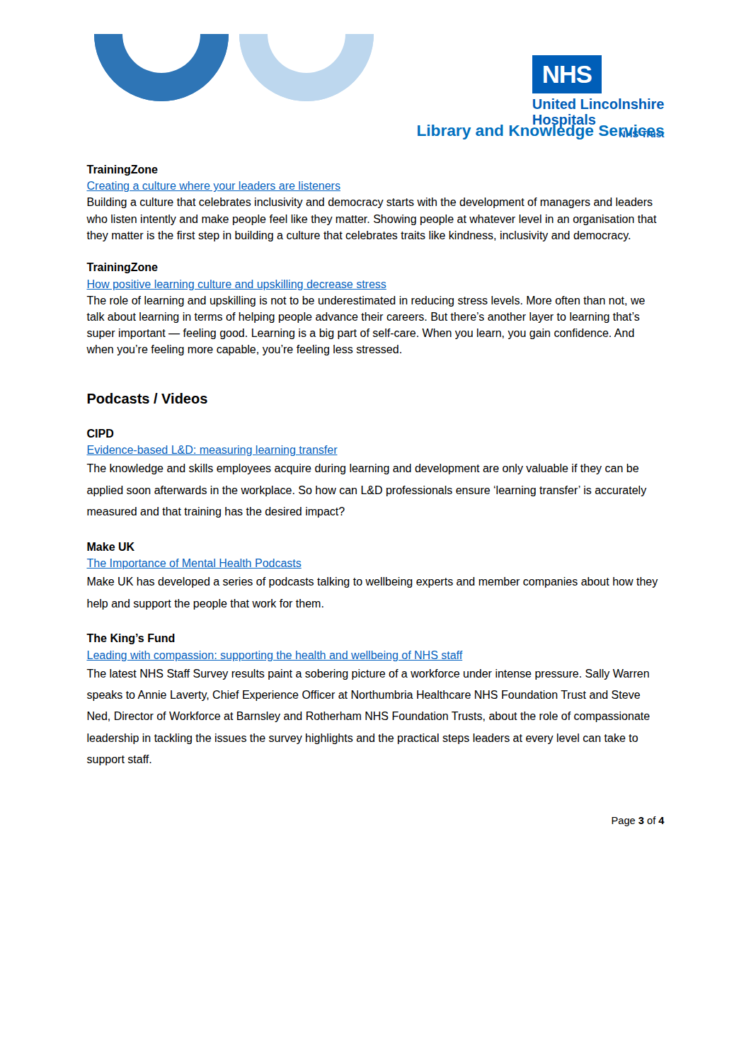NHS
United Lincolnshire
Hospitals
NHS Trust
Library and Knowledge Services
TrainingZone
Creating a culture where your leaders are listeners
Building a culture that celebrates inclusivity and democracy starts with the development of managers and leaders who listen intently and make people feel like they matter. Showing people at whatever level in an organisation that they matter is the first step in building a culture that celebrates traits like kindness, inclusivity and democracy.
TrainingZone
How positive learning culture and upskilling decrease stress
The role of learning and upskilling is not to be underestimated in reducing stress levels. More often than not, we talk about learning in terms of helping people advance their careers. But there’s another layer to learning that’s super important — feeling good. Learning is a big part of self-care. When you learn, you gain confidence. And when you’re feeling more capable, you’re feeling less stressed.
Podcasts / Videos
CIPD
Evidence-based L&D: measuring learning transfer
The knowledge and skills employees acquire during learning and development are only valuable if they can be applied soon afterwards in the workplace. So how can L&D professionals ensure ‘learning transfer’ is accurately measured and that training has the desired impact?
Make UK
The Importance of Mental Health Podcasts
Make UK has developed a series of podcasts talking to wellbeing experts and member companies about how they help and support the people that work for them.
The King’s Fund
Leading with compassion: supporting the health and wellbeing of NHS staff
The latest NHS Staff Survey results paint a sobering picture of a workforce under intense pressure. Sally Warren speaks to Annie Laverty, Chief Experience Officer at Northumbria Healthcare NHS Foundation Trust and Steve Ned, Director of Workforce at Barnsley and Rotherham NHS Foundation Trusts, about the role of compassionate leadership in tackling the issues the survey highlights and the practical steps leaders at every level can take to support staff.
Page 3 of 4